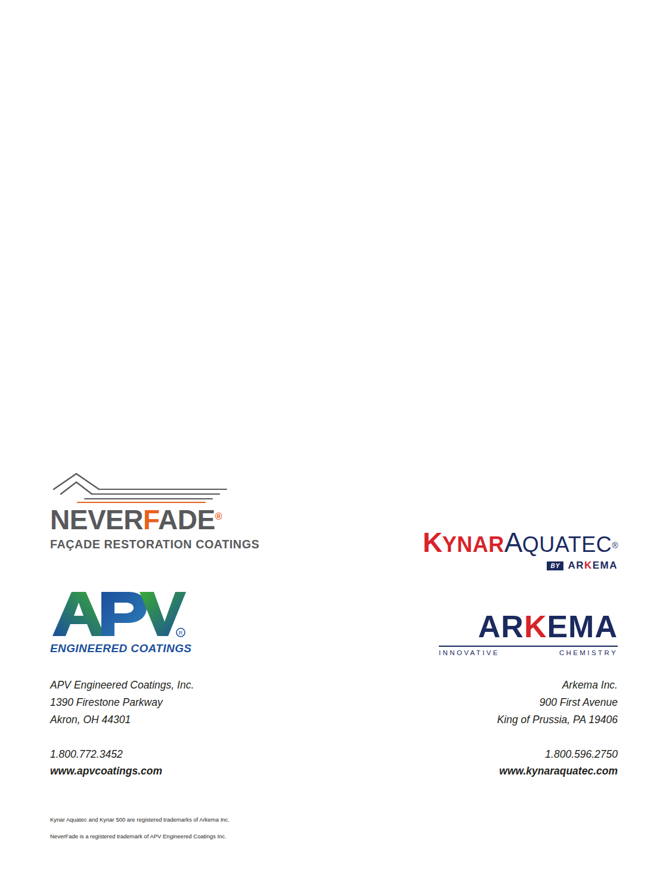NEVER FADE®
FAÇADE RESTORATION COATINGS
R
ENGINEERED COATINGS
KYNAR AQUATEC®
BY ARKEMA
ARKEMA
INNOVATIVE CHEMISTRY
APV Engineered Coatings, Inc.
1390 Firestone Parkway
Akron, OH 44301
1.800.772.3452
www.apvcoatings.com
Arkema Inc.
900 First Avenue
King of Prussia, PA 19406
1.800.596.2750
www.kynaraquatec.com
Kynar Aquatec and Kynar 500 are registered trademarks of Arkema Inc.
NeverFade is a registered trademark of APV Engineered Coatings Inc.